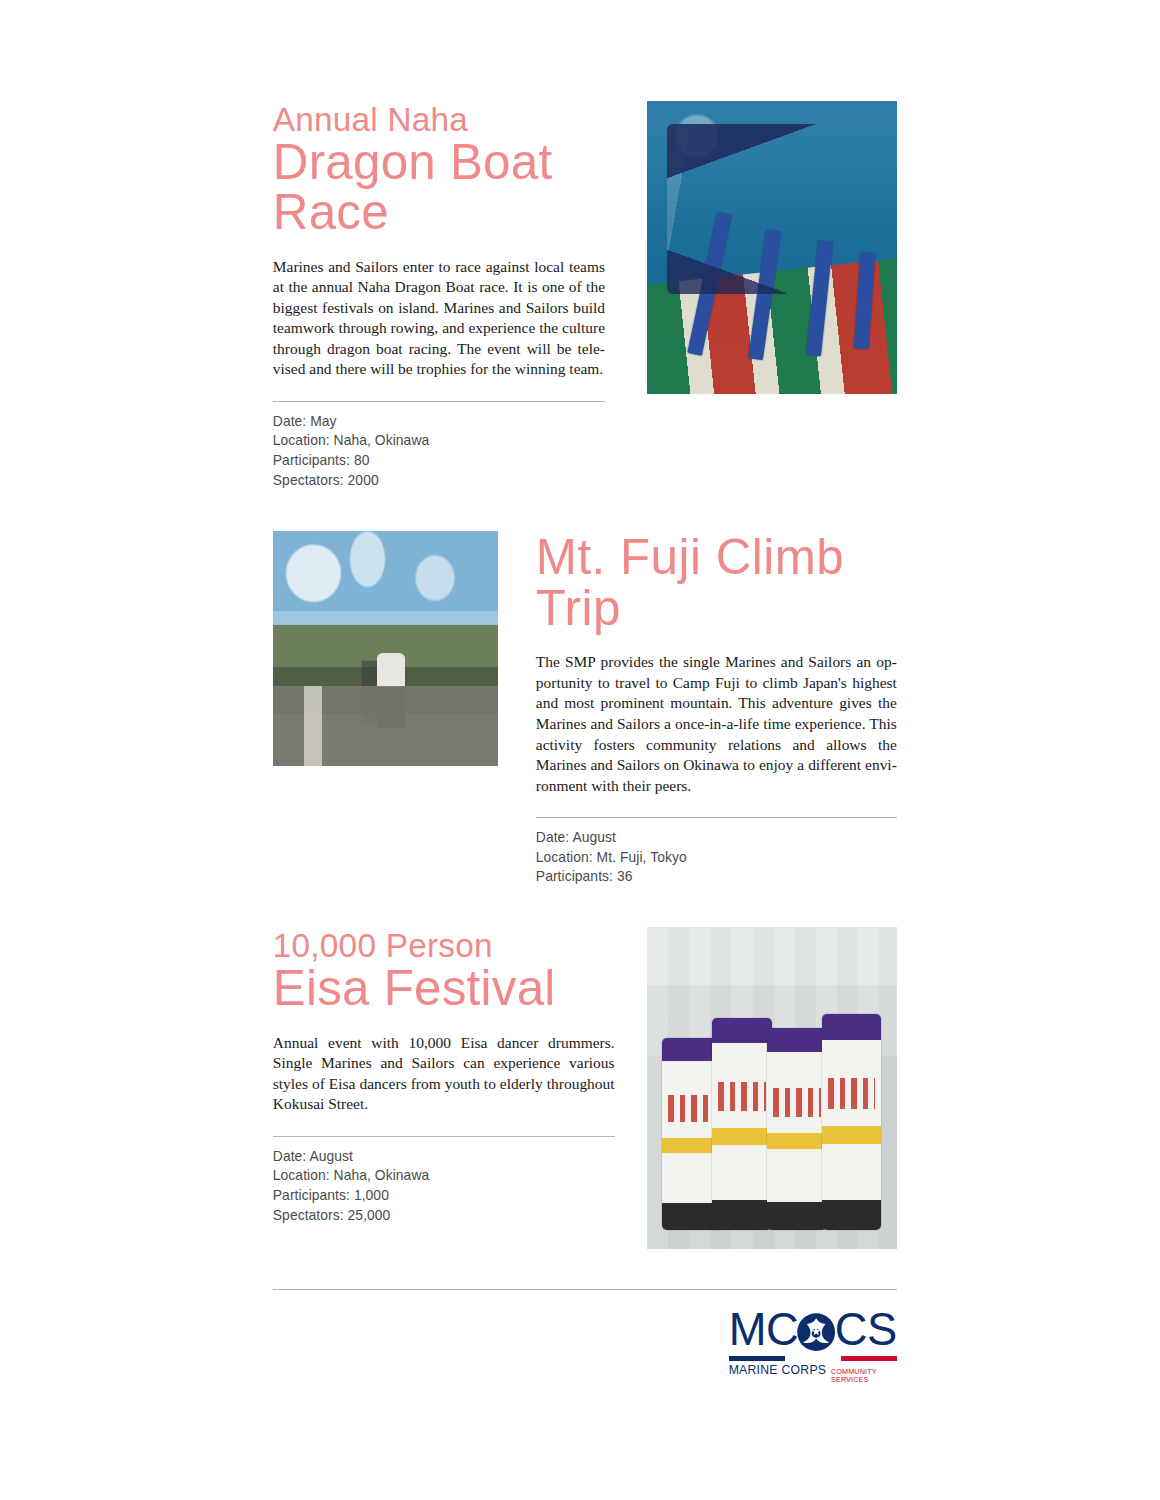Annual Naha Dragon Boat Race
Marines and Sailors enter to race against local teams at the annual Naha Dragon Boat race. It is one of the biggest festivals on island. Marines and Sailors build teamwork through rowing, and experience the culture through dragon boat racing. The event will be televised and there will be trophies for the winning team.
Date: May
Location: Naha, Okinawa
Participants: 80
Spectators: 2000
Mt. Fuji Climb Trip
The SMP provides the single Marines and Sailors an opportunity to travel to Camp Fuji to climb Japan's highest and most prominent mountain. This adventure gives the Marines and Sailors a once-in-a-life time experience. This activity fosters community relations and allows the Marines and Sailors on Okinawa to enjoy a different environment with their peers.
Date: August
Location: Mt. Fuji, Tokyo
Participants: 36
10,000 Person Eisa Festival
Annual event with 10,000 Eisa dancer drummers. Single Marines and Sailors can experience various styles of Eisa dancers from youth to elderly throughout Kokusai Street.
Date: August
Location: Naha, Okinawa
Participants: 1,000
Spectators: 25,000
MC CS
MARINE CORPS COMMUNITY
SERVICES